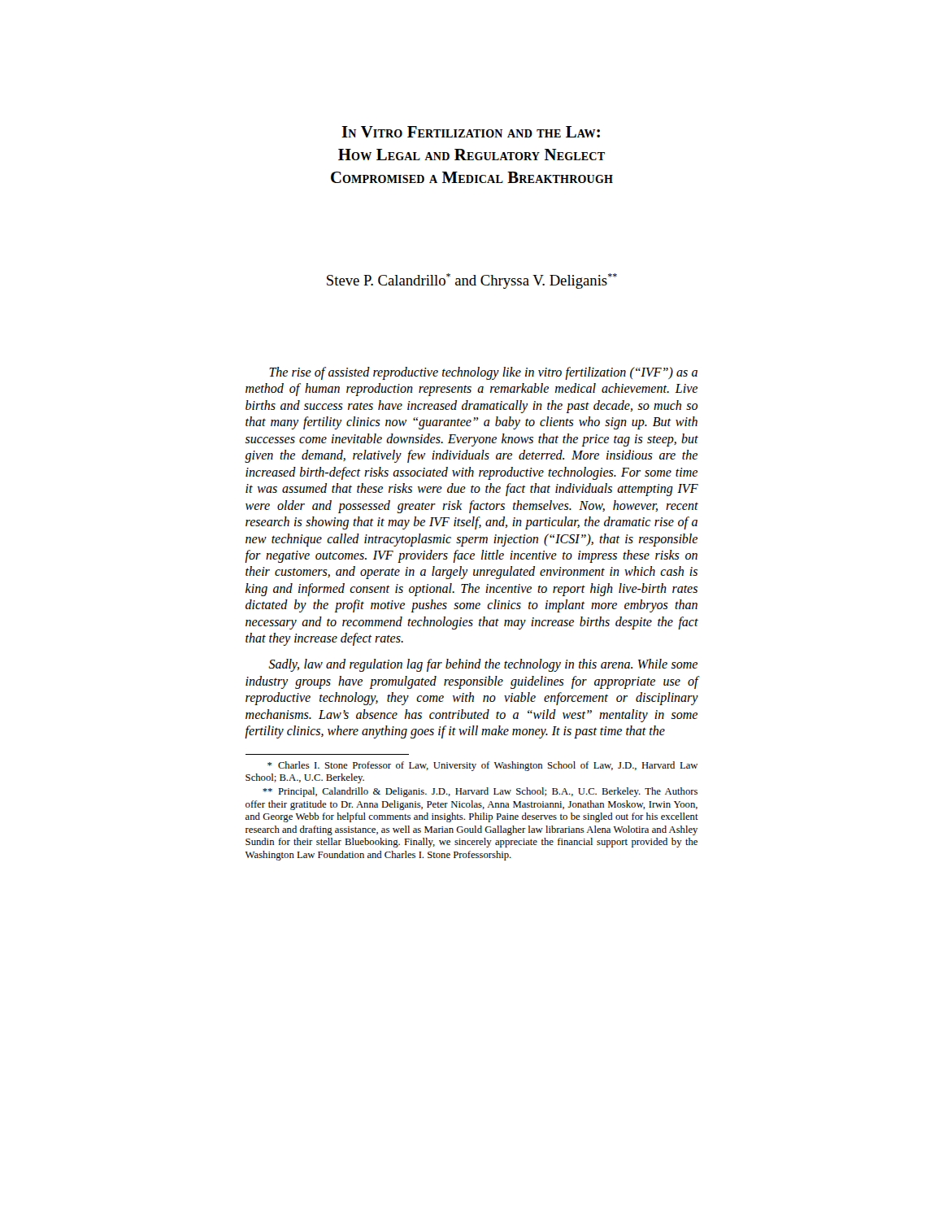In Vitro Fertilization and the Law:
How Legal and Regulatory Neglect
Compromised a Medical Breakthrough
Steve P. Calandrillo* and Chryssa V. Deliganis**
The rise of assisted reproductive technology like in vitro fertilization (“IVF”) as a method of human reproduction represents a remarkable medical achievement. Live births and success rates have increased dramatically in the past decade, so much so that many fertility clinics now “guarantee” a baby to clients who sign up. But with successes come inevitable downsides. Everyone knows that the price tag is steep, but given the demand, relatively few individuals are deterred. More insidious are the increased birth-defect risks associated with reproductive technologies. For some time it was assumed that these risks were due to the fact that individuals attempting IVF were older and possessed greater risk factors themselves. Now, however, recent research is showing that it may be IVF itself, and, in particular, the dramatic rise of a new technique called intracytoplasmic sperm injection (“ICSI”), that is responsible for negative outcomes. IVF providers face little incentive to impress these risks on their customers, and operate in a largely unregulated environment in which cash is king and informed consent is optional. The incentive to report high live-birth rates dictated by the profit motive pushes some clinics to implant more embryos than necessary and to recommend technologies that may increase births despite the fact that they increase defect rates.
Sadly, law and regulation lag far behind the technology in this arena. While some industry groups have promulgated responsible guidelines for appropriate use of reproductive technology, they come with no viable enforcement or disciplinary mechanisms. Law’s absence has contributed to a “wild west” mentality in some fertility clinics, where anything goes if it will make money. It is past time that the
*Charles I. Stone Professor of Law, University of Washington School of Law, J.D., Harvard Law School; B.A., U.C. Berkeley.
**Principal, Calandrillo & Deliganis. J.D., Harvard Law School; B.A., U.C. Berkeley. The Authors offer their gratitude to Dr. Anna Deliganis, Peter Nicolas, Anna Mastroianni, Jonathan Moskow, Irwin Yoon, and George Webb for helpful comments and insights. Philip Paine deserves to be singled out for his excellent research and drafting assistance, as well as Marian Gould Gallagher law librarians Alena Wolotira and Ashley Sundin for their stellar Bluebooking. Finally, we sincerely appreciate the financial support provided by the Washington Law Foundation and Charles I. Stone Professorship.